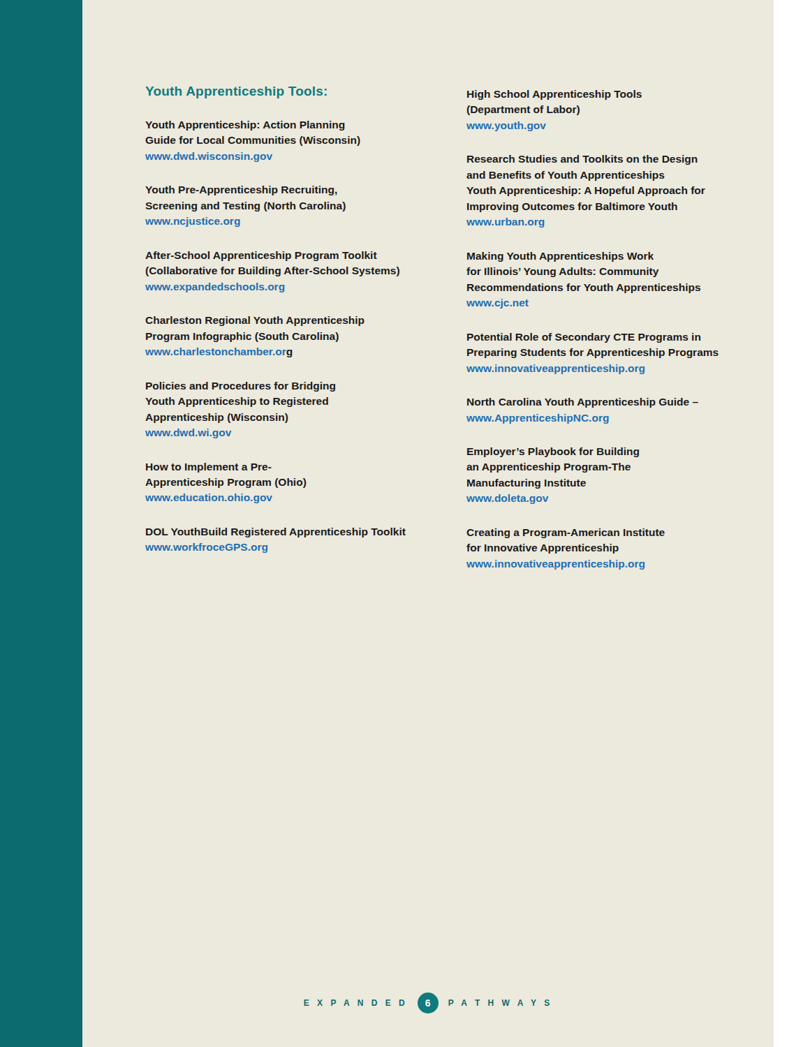Youth Apprenticeship Tools:
Youth Apprenticeship: Action Planning
Guide for Local Communities (Wisconsin) www.dwd.wisconsin.gov
Youth Pre-Apprenticeship Recruiting,
Screening and Testing (North Carolina) www.ncjustice.org
After-School Apprenticeship Program Toolkit
(Collaborative for Building After-School Systems) www.expandedschools.org
Charleston Regional Youth Apprenticeship
Program Infographic (South Carolina) www.charlestonchamber.org
Policies and Procedures for Bridging
Youth Apprenticeship to Registered
Apprenticeship (Wisconsin) www.dwd.wi.gov
How to Implement a Pre-
Apprenticeship Program (Ohio) www.education.ohio.gov
DOL YouthBuild Registered Apprenticeship Toolkit www.workfroceGPS.org
High School Apprenticeship Tools
(Department of Labor) www.youth.gov
Research Studies and Toolkits on the Design
and Benefits of Youth Apprenticeships
Youth Apprenticeship: A Hopeful Approach for
Improving Outcomes for Baltimore Youth www.urban.org
Making Youth Apprenticeships Work
for Illinois’ Young Adults: Community
Recommendations for Youth Apprenticeships www.cjc.net
Potential Role of Secondary CTE Programs in
Preparing Students for Apprenticeship Programs www.innovativeapprenticeship.org
North Carolina Youth Apprenticeship Guide – www.ApprenticeshipNC.org
Employer’s Playbook for Building
an Apprenticeship Program-The
Manufacturing Institute www.doleta.gov
Creating a Program-American Institute
for Innovative Apprenticeship www.innovativeapprenticeship.org
E X P A N D E D 6 P A T H W A Y S